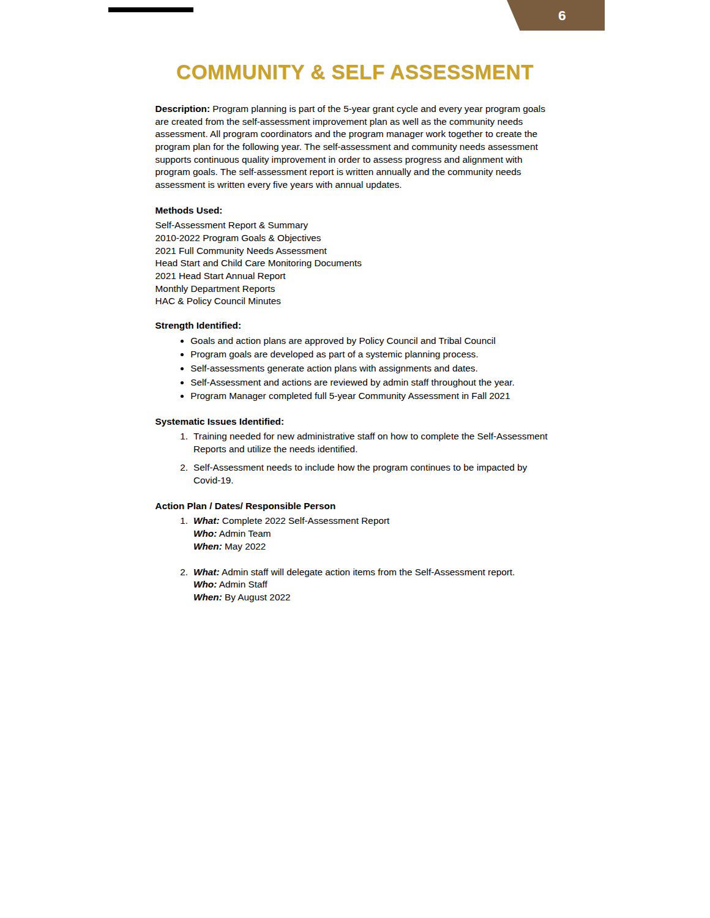6
COMMUNITY & SELF ASSESSMENT
Description: Program planning is part of the 5-year grant cycle and every year program goals are created from the self-assessment improvement plan as well as the community needs assessment. All program coordinators and the program manager work together to create the program plan for the following year. The self-assessment and community needs assessment supports continuous quality improvement in order to assess progress and alignment with program goals. The self-assessment report is written annually and the community needs assessment is written every five years with annual updates.
Methods Used:
Self-Assessment Report & Summary
2010-2022 Program Goals & Objectives
2021 Full Community Needs Assessment
Head Start and Child Care Monitoring Documents
2021 Head Start Annual Report
Monthly Department Reports
HAC & Policy Council Minutes
Strength Identified:
Goals and action plans are approved by Policy Council and Tribal Council
Program goals are developed as part of a systemic planning process.
Self-assessments generate action plans with assignments and dates.
Self-Assessment and actions are reviewed by admin staff throughout the year.
Program Manager completed full 5-year Community Assessment in Fall 2021
Systematic Issues Identified:
Training needed for new administrative staff on how to complete the Self-Assessment Reports and utilize the needs identified.
Self-Assessment needs to include how the program continues to be impacted by Covid-19.
Action Plan / Dates/ Responsible Person
What: Complete 2022 Self-Assessment Report Who: Admin Team When: May 2022
What: Admin staff will delegate action items from the Self-Assessment report. Who: Admin Staff When: By August 2022